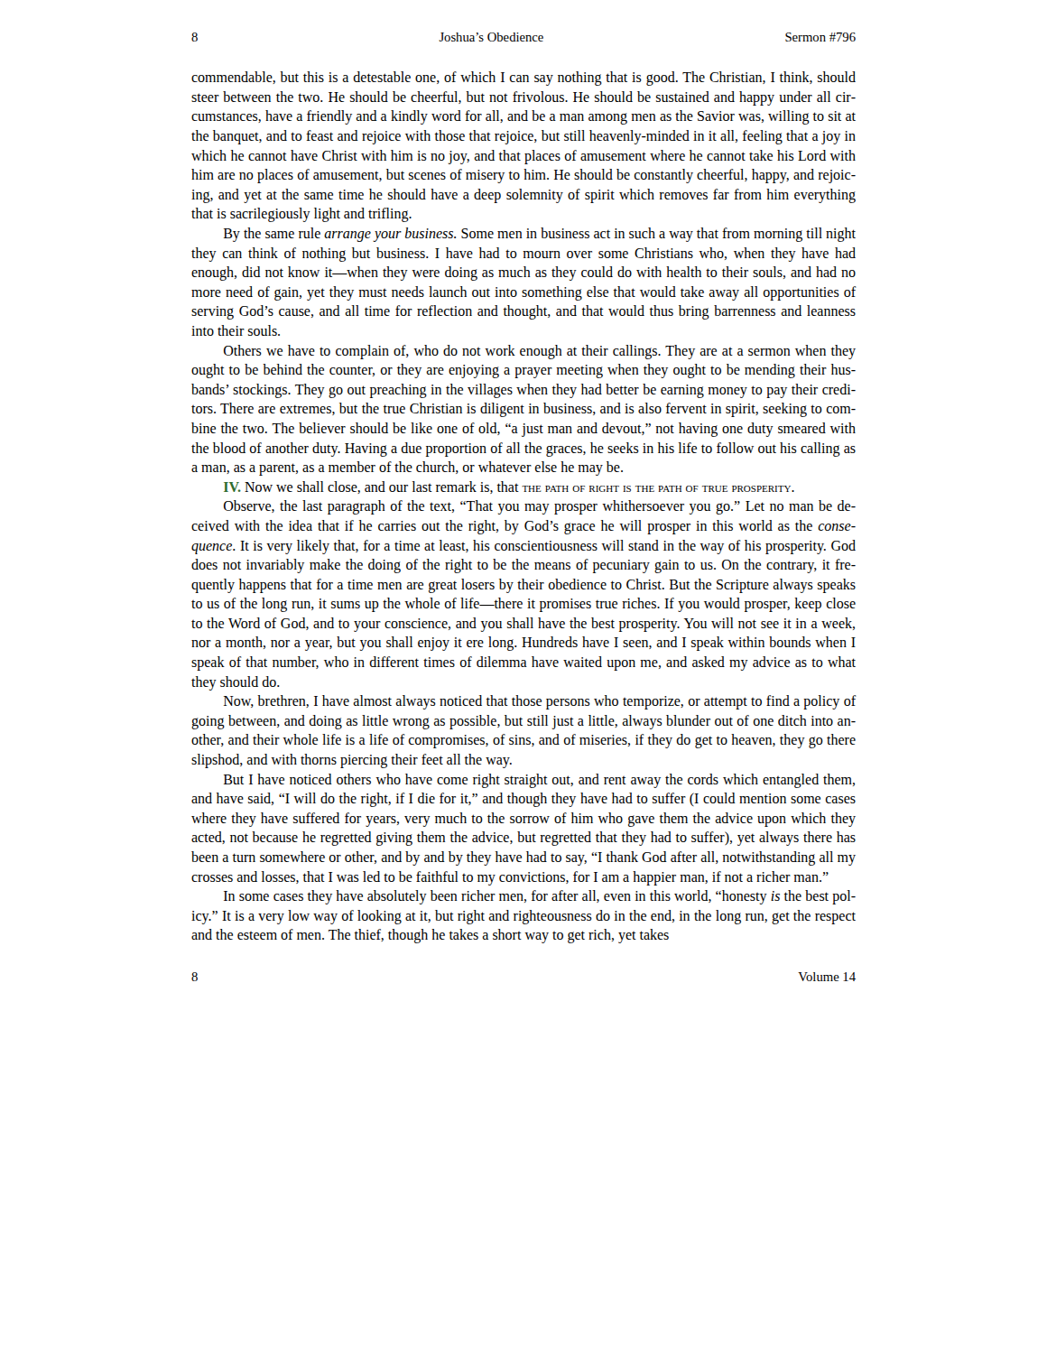8 Joshua’s Obedience Sermon #796
commendable, but this is a detestable one, of which I can say nothing that is good. The Christian, I think, should steer between the two. He should be cheerful, but not frivolous. He should be sustained and happy under all circumstances, have a friendly and a kindly word for all, and be a man among men as the Savior was, willing to sit at the banquet, and to feast and rejoice with those that rejoice, but still heavenly-minded in it all, feeling that a joy in which he cannot have Christ with him is no joy, and that places of amusement where he cannot take his Lord with him are no places of amusement, but scenes of misery to him. He should be constantly cheerful, happy, and rejoicing, and yet at the same time he should have a deep solemnity of spirit which removes far from him everything that is sacrilegiously light and trifling.
By the same rule arrange your business. Some men in business act in such a way that from morning till night they can think of nothing but business. I have had to mourn over some Christians who, when they have had enough, did not know it—when they were doing as much as they could do with health to their souls, and had no more need of gain, yet they must needs launch out into something else that would take away all opportunities of serving God’s cause, and all time for reflection and thought, and that would thus bring barrenness and leanness into their souls.
Others we have to complain of, who do not work enough at their callings. They are at a sermon when they ought to be behind the counter, or they are enjoying a prayer meeting when they ought to be mending their husbands’ stockings. They go out preaching in the villages when they had better be earning money to pay their creditors. There are extremes, but the true Christian is diligent in business, and is also fervent in spirit, seeking to combine the two. The believer should be like one of old, “a just man and devout,” not having one duty smeared with the blood of another duty. Having a due proportion of all the graces, he seeks in his life to follow out his calling as a man, as a parent, as a member of the church, or whatever else he may be.
IV. Now we shall close, and our last remark is, that the path of right is the path of true prosperity.
Observe, the last paragraph of the text, “That you may prosper whithersoever you go.” Let no man be deceived with the idea that if he carries out the right, by God’s grace he will prosper in this world as the consequence. It is very likely that, for a time at least, his conscientiousness will stand in the way of his prosperity. God does not invariably make the doing of the right to be the means of pecuniary gain to us. On the contrary, it frequently happens that for a time men are great losers by their obedience to Christ. But the Scripture always speaks to us of the long run, it sums up the whole of life—there it promises true riches. If you would prosper, keep close to the Word of God, and to your conscience, and you shall have the best prosperity. You will not see it in a week, nor a month, nor a year, but you shall enjoy it ere long. Hundreds have I seen, and I speak within bounds when I speak of that number, who in different times of dilemma have waited upon me, and asked my advice as to what they should do.
Now, brethren, I have almost always noticed that those persons who temporize, or attempt to find a policy of going between, and doing as little wrong as possible, but still just a little, always blunder out of one ditch into another, and their whole life is a life of compromises, of sins, and of miseries, if they do get to heaven, they go there slipshod, and with thorns piercing their feet all the way.
But I have noticed others who have come right straight out, and rent away the cords which entangled them, and have said, “I will do the right, if I die for it,” and though they have had to suffer (I could mention some cases where they have suffered for years, very much to the sorrow of him who gave them the advice upon which they acted, not because he regretted giving them the advice, but regretted that they had to suffer), yet always there has been a turn somewhere or other, and by and by they have had to say, “I thank God after all, notwithstanding all my crosses and losses, that I was led to be faithful to my convictions, for I am a happier man, if not a richer man.”
In some cases they have absolutely been richer men, for after all, even in this world, “honesty is the best policy.” It is a very low way of looking at it, but right and righteousness do in the end, in the long run, get the respect and the esteem of men. The thief, though he takes a short way to get rich, yet takes
8 Volume 14